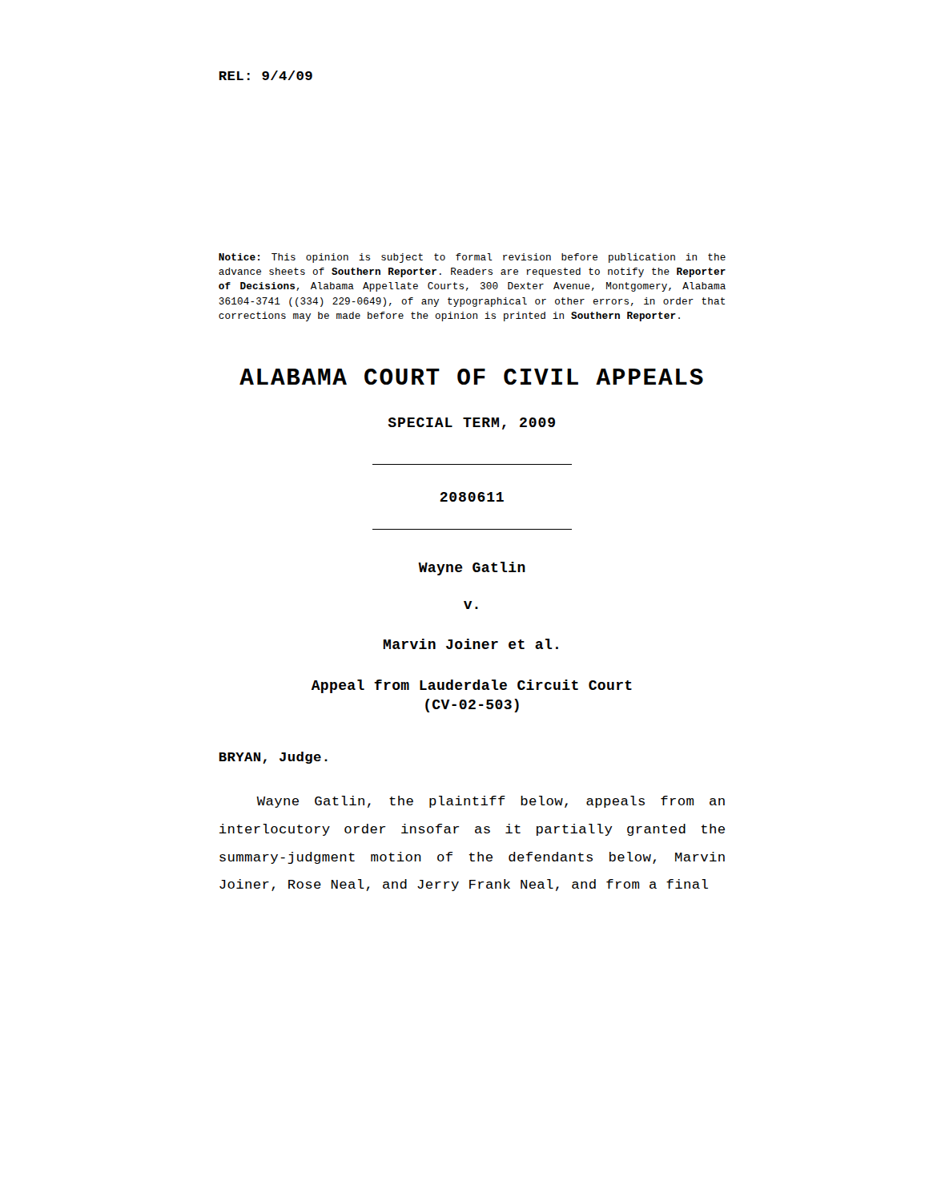REL: 9/4/09
Notice: This opinion is subject to formal revision before publication in the advance sheets of Southern Reporter. Readers are requested to notify the Reporter of Decisions, Alabama Appellate Courts, 300 Dexter Avenue, Montgomery, Alabama 36104-3741 ((334) 229-0649), of any typographical or other errors, in order that corrections may be made before the opinion is printed in Southern Reporter.
ALABAMA COURT OF CIVIL APPEALS
SPECIAL TERM, 2009
2080611
Wayne Gatlin
v.
Marvin Joiner et al.
Appeal from Lauderdale Circuit Court
(CV-02-503)
BRYAN, Judge.
Wayne Gatlin, the plaintiff below, appeals from an interlocutory order insofar as it partially granted the summary-judgment motion of the defendants below, Marvin Joiner, Rose Neal, and Jerry Frank Neal, and from a final